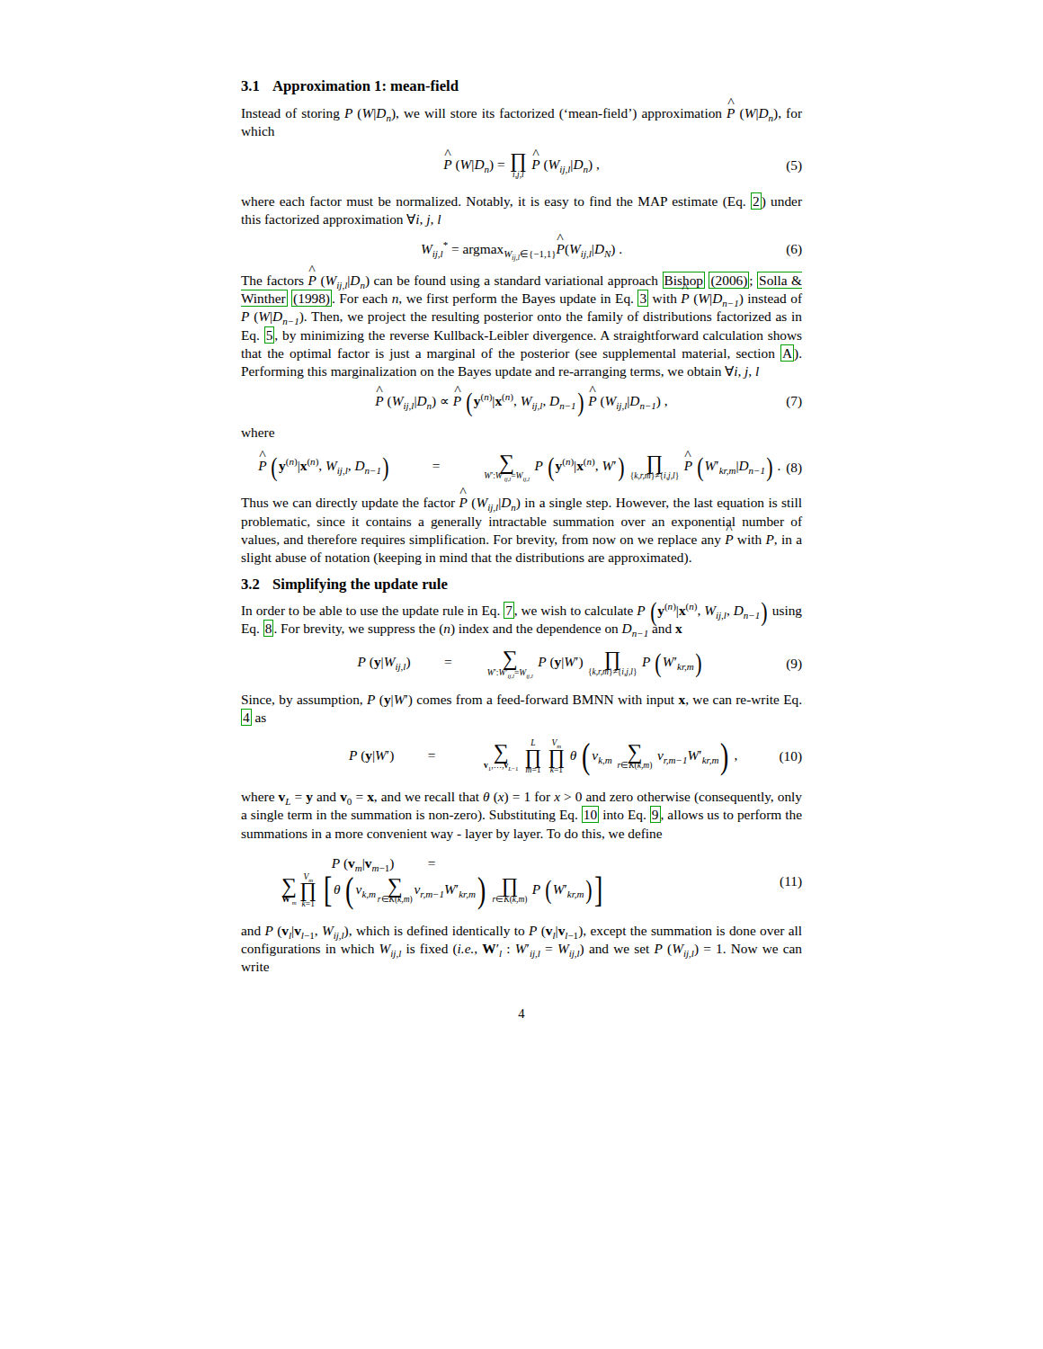3.1 Approximation 1: mean-field
Instead of storing P (W|Dn), we will store its factorized (‘mean-field’) approximation P (W|Dn), for which
P (W|Dn) = ∏i,j,l P (Wij,l|Dn) , (5)
where each factor must be normalized. Notably, it is easy to find the MAP estimate (Eq. 2) under this factorized approximation ∀i, j, l
Wij,l* = argmaxWij,l∈{−1,1}P(Wij,l|DN) . (6)
The factors P (Wij,l|Dn) can be found using a standard variational approach Bishop (2006); Solla & Winther (1998). For each n, we first perform the Bayes update in Eq. 3 with P (W|Dn−1) instead of P (W|Dn−1). Then, we project the resulting posterior onto the family of distributions factorized as in Eq. 5, by minimizing the reverse Kullback-Leibler divergence. A straightforward calculation shows that the optimal factor is just a marginal of the posterior (see supplemental material, section A). Performing this marginalization on the Bayes update and re-arranging terms, we obtain ∀i, j, l
P (Wij,l|Dn) ∝ P (y(n)|x(n), Wij,l, Dn−1) P (Wij,l|Dn−1) , (7)
where
P (y(n)|x(n), Wij,l, Dn−1) = ∑W′:W′ij,l=Wij,l P (y(n)|x(n), W′) ∏{k,r,m}≠{i,j,l} P (W′kr,m|Dn−1) . (8)
Thus we can directly update the factor P (Wij,l|Dn) in a single step. However, the last equation is still problematic, since it contains a generally intractable summation over an exponential number of values, and therefore requires simplification. For brevity, from now on we replace any P with P, in a slight abuse of notation (keeping in mind that the distributions are approximated).
3.2 Simplifying the update rule
In order to be able to use the update rule in Eq. 7, we wish to calculate P (y(n)|x(n), Wij,l, Dn−1) using Eq. 8. For brevity, we suppress the (n) index and the dependence on Dn−1 and x
P (y|Wij,l) = ∑W′:W′ij,l=Wij,l P (y|W′) ∏{k,r,m}≠{i,j,l} P (W′kr,m) (9)
Since, by assumption, P (y|W′) comes from a feed-forward BMNN with input x, we can re-write Eq. 4 as
P (y|W′) = ∑v1,…,vL−1 L∏m=1 Vm∏k=1 θ (vk,m ∑r∈K(k,m) vr,m−1 W′kr,m) , (10)
where vL = y and v0 = x, and we recall that θ (x) = 1 for x > 0 and zero otherwise (consequently, only a single term in the summation is non-zero). Substituting Eq. 10 into Eq. 9, allows us to perform the summations in a more convenient way - layer by layer. To do this, we define
P (vm|vm−1) = ∑W′m Vm∏k=1 [θ (vk,m∑r∈K(k,m) vr,m−1 W′kr,m) ∏r∈K(k,m) P (W′kr,m)] (11)
and P (vl|vl−1, Wij,l), which is defined identically to P (vl|vl−1), except the summation is done over all configurations in which Wij,l is fixed (i.e., W′l : W′ij,l = Wij,l) and we set P (Wij,l) = 1. Now we can write
4